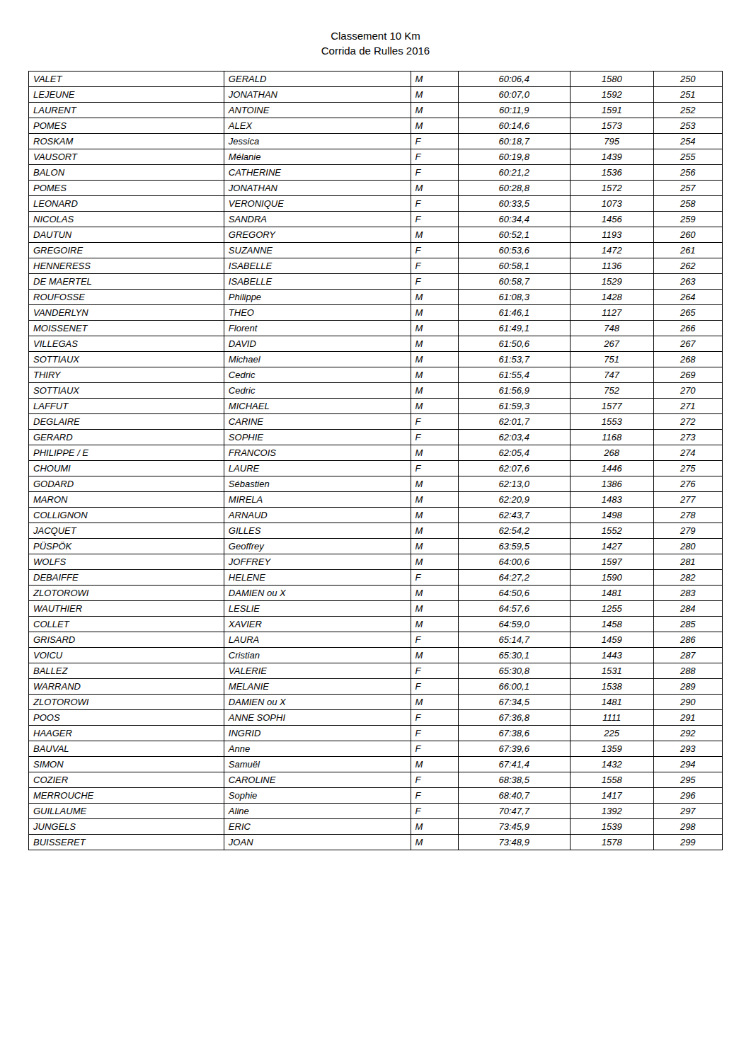Classement 10 Km
Corrida de Rulles 2016
| VALET | GERALD | M | 60:06,4 | 1580 | 250 |
| LEJEUNE | JONATHAN | M | 60:07,0 | 1592 | 251 |
| LAURENT | ANTOINE | M | 60:11,9 | 1591 | 252 |
| POMES | ALEX | M | 60:14,6 | 1573 | 253 |
| ROSKAM | Jessica | F | 60:18,7 | 795 | 254 |
| VAUSORT | Mélanie | F | 60:19,8 | 1439 | 255 |
| BALON | CATHERINE | F | 60:21,2 | 1536 | 256 |
| POMES | JONATHAN | M | 60:28,8 | 1572 | 257 |
| LEONARD | VERONIQUE | F | 60:33,5 | 1073 | 258 |
| NICOLAS | SANDRA | F | 60:34,4 | 1456 | 259 |
| DAUTUN | GREGORY | M | 60:52,1 | 1193 | 260 |
| GREGOIRE | SUZANNE | F | 60:53,6 | 1472 | 261 |
| HENNERESS | ISABELLE | F | 60:58,1 | 1136 | 262 |
| DE MAERTEL | ISABELLE | F | 60:58,7 | 1529 | 263 |
| ROUFOSSE | Philippe | M | 61:08,3 | 1428 | 264 |
| VANDERLYN | THEO | M | 61:46,1 | 1127 | 265 |
| MOISSENET | Florent | M | 61:49,1 | 748 | 266 |
| VILLEGAS | DAVID | M | 61:50,6 | 267 | 267 |
| SOTTIAUX | Michael | M | 61:53,7 | 751 | 268 |
| THIRY | Cedric | M | 61:55,4 | 747 | 269 |
| SOTTIAUX | Cedric | M | 61:56,9 | 752 | 270 |
| LAFFUT | MICHAEL | M | 61:59,3 | 1577 | 271 |
| DEGLAIRE | CARINE | F | 62:01,7 | 1553 | 272 |
| GERARD | SOPHIE | F | 62:03,4 | 1168 | 273 |
| PHILIPPE / E | FRANCOIS | M | 62:05,4 | 268 | 274 |
| CHOUMI | LAURE | F | 62:07,6 | 1446 | 275 |
| GODARD | Sébastien | M | 62:13,0 | 1386 | 276 |
| MARON | MIRELA | M | 62:20,9 | 1483 | 277 |
| COLLIGNON | ARNAUD | M | 62:43,7 | 1498 | 278 |
| JACQUET | GILLES | M | 62:54,2 | 1552 | 279 |
| PÜSPÖK | Geoffrey | M | 63:59,5 | 1427 | 280 |
| WOLFS | JOFFREY | M | 64:00,6 | 1597 | 281 |
| DEBAIFFE | HELENE | F | 64:27,2 | 1590 | 282 |
| ZLOTOROWI | DAMIEN ou X | M | 64:50,6 | 1481 | 283 |
| WAUTHIER | LESLIE | M | 64:57,6 | 1255 | 284 |
| COLLET | XAVIER | M | 64:59,0 | 1458 | 285 |
| GRISARD | LAURA | F | 65:14,7 | 1459 | 286 |
| VOICU | Cristian | M | 65:30,1 | 1443 | 287 |
| BALLEZ | VALERIE | F | 65:30,8 | 1531 | 288 |
| WARRAND | MELANIE | F | 66:00,1 | 1538 | 289 |
| ZLOTOROWI | DAMIEN ou X | M | 67:34,5 | 1481 | 290 |
| POOS | ANNE SOPHI | F | 67:36,8 | 1111 | 291 |
| HAAGER | INGRID | F | 67:38,6 | 225 | 292 |
| BAUVAL | Anne | F | 67:39,6 | 1359 | 293 |
| SIMON | Samuël | M | 67:41,4 | 1432 | 294 |
| COZIER | CAROLINE | F | 68:38,5 | 1558 | 295 |
| MERROUCHE | Sophie | F | 68:40,7 | 1417 | 296 |
| GUILLAUME | Aline | F | 70:47,7 | 1392 | 297 |
| JUNGELS | ERIC | M | 73:45,9 | 1539 | 298 |
| BUISSERET | JOAN | M | 73:48,9 | 1578 | 299 |